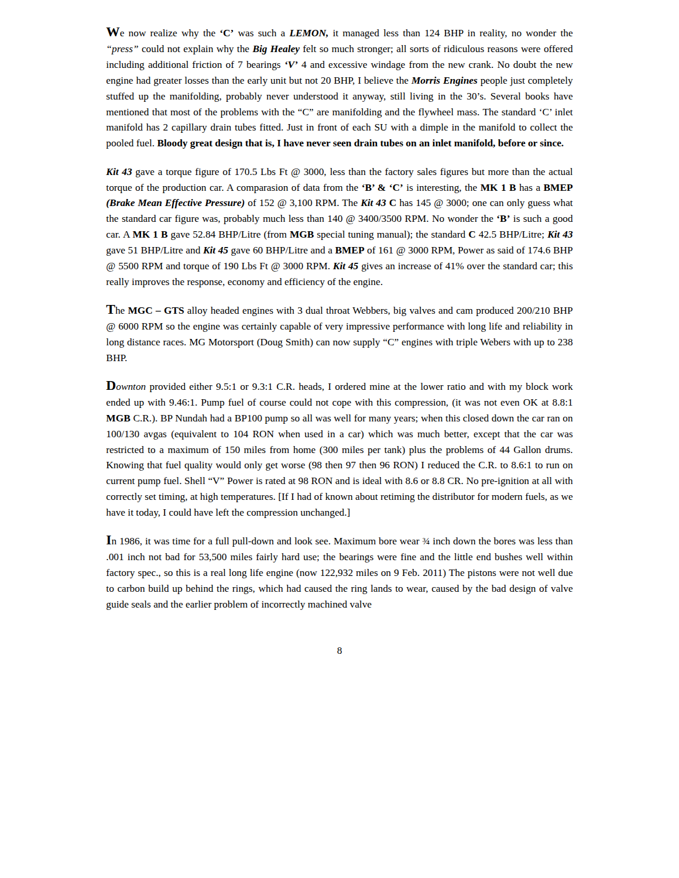We now realize why the ‘C’ was such a LEMON, it managed less than 124 BHP in reality, no wonder the “press” could not explain why the Big Healey felt so much stronger; all sorts of ridiculous reasons were offered including additional friction of 7 bearings ‘V’ 4 and excessive windage from the new crank. No doubt the new engine had greater losses than the early unit but not 20 BHP, I believe the Morris Engines people just completely stuffed up the manifolding, probably never understood it anyway, still living in the 30’s. Several books have mentioned that most of the problems with the “C” are manifolding and the flywheel mass. The standard ‘C’ inlet manifold has 2 capillary drain tubes fitted. Just in front of each SU with a dimple in the manifold to collect the pooled fuel. Bloody great design that is, I have never seen drain tubes on an inlet manifold, before or since.
Kit 43 gave a torque figure of 170.5 Lbs Ft @ 3000, less than the factory sales figures but more than the actual torque of the production car. A comparasion of data from the ‘B’ & ‘C’ is interesting, the MK 1 B has a BMEP (Brake Mean Effective Pressure) of 152 @ 3,100 RPM. The Kit 43 C has 145 @ 3000; one can only guess what the standard car figure was, probably much less than 140 @ 3400/3500 RPM. No wonder the ‘B’ is such a good car. A MK 1 B gave 52.84 BHP/Litre (from MGB special tuning manual); the standard C 42.5 BHP/Litre; Kit 43 gave 51 BHP/Litre and Kit 45 gave 60 BHP/Litre and a BMEP of 161 @ 3000 RPM, Power as said of 174.6 BHP @ 5500 RPM and torque of 190 Lbs Ft @ 3000 RPM. Kit 45 gives an increase of 41% over the standard car; this really improves the response, economy and efficiency of the engine.
The MGC – GTS alloy headed engines with 3 dual throat Webbers, big valves and cam produced 200/210 BHP @ 6000 RPM so the engine was certainly capable of very impressive performance with long life and reliability in long distance races. MG Motorsport (Doug Smith) can now supply “C” engines with triple Webers with up to 238 BHP.
Downton provided either 9.5:1 or 9.3:1 C.R. heads, I ordered mine at the lower ratio and with my block work ended up with 9.46:1. Pump fuel of course could not cope with this compression, (it was not even OK at 8.8:1 MGB C.R.). BP Nundah had a BP100 pump so all was well for many years; when this closed down the car ran on 100/130 avgas (equivalent to 104 RON when used in a car) which was much better, except that the car was restricted to a maximum of 150 miles from home (300 miles per tank) plus the problems of 44 Gallon drums. Knowing that fuel quality would only get worse (98 then 97 then 96 RON) I reduced the C.R. to 8.6:1 to run on current pump fuel. Shell “V” Power is rated at 98 RON and is ideal with 8.6 or 8.8 CR. No pre-ignition at all with correctly set timing, at high temperatures. [If I had of known about retiming the distributor for modern fuels, as we have it today, I could have left the compression unchanged.]
In 1986, it was time for a full pull-down and look see. Maximum bore wear ¾ inch down the bores was less than .001 inch not bad for 53,500 miles fairly hard use; the bearings were fine and the little end bushes well within factory spec., so this is a real long life engine (now 122,932 miles on 9 Feb. 2011) The pistons were not well due to carbon build up behind the rings, which had caused the ring lands to wear, caused by the bad design of valve guide seals and the earlier problem of incorrectly machined valve
8